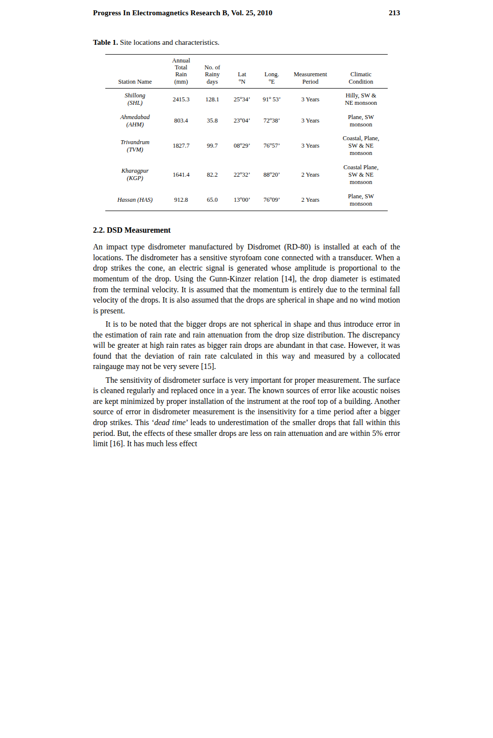Progress In Electromagnetics Research B, Vol. 25, 2010 213
Table 1. Site locations and characteristics.
| Station Name | Annual Total Rain (mm) | No. of Rainy days | Lat o N | Long. o E | Measurement Period | Climatic Condition |
| --- | --- | --- | --- | --- | --- | --- |
| Shillong (SHL) | 2415.3 | 128.1 | 25 o 34’ | 91 o 53’ | 3 Years | Hilly, SW & NE monsoon |
| Ahmedabad (AHM) | 803.4 | 35.8 | 23 o 04’ | 72 o 38’ | 3 Years | Plane, SW monsoon |
| Trivandrum (TVM) | 1827.7 | 99.7 | 08 o 29’ | 76 o 57’ | 3 Years | Coastal, Plane, SW & NE monsoon |
| Kharagpur (KGP) | 1641.4 | 82.2 | 22 o 32’ | 88 o 20’ | 2 Years | Coastal Plane, SW & NE monsoon |
| Hassan (HAS) | 912.8 | 65.0 | 13 o 00’ | 76 o 09’ | 2 Years | Plane, SW monsoon |
2.2. DSD Measurement
An impact type disdrometer manufactured by Disdromet (RD-80) is installed at each of the locations. The disdrometer has a sensitive styrofoam cone connected with a transducer. When a drop strikes the cone, an electric signal is generated whose amplitude is proportional to the momentum of the drop. Using the Gunn-Kinzer relation [14], the drop diameter is estimated from the terminal velocity. It is assumed that the momentum is entirely due to the terminal fall velocity of the drops. It is also assumed that the drops are spherical in shape and no wind motion is present.
It is to be noted that the bigger drops are not spherical in shape and thus introduce error in the estimation of rain rate and rain attenuation from the drop size distribution. The discrepancy will be greater at high rain rates as bigger rain drops are abundant in that case. However, it was found that the deviation of rain rate calculated in this way and measured by a collocated raingauge may not be very severe [15].
The sensitivity of disdrometer surface is very important for proper measurement. The surface is cleaned regularly and replaced once in a year. The known sources of error like acoustic noises are kept minimized by proper installation of the instrument at the roof top of a building. Another source of error in disdrometer measurement is the insensitivity for a time period after a bigger drop strikes. This ‘dead time’ leads to underestimation of the smaller drops that fall within this period. But, the effects of these smaller drops are less on rain attenuation and are within 5% error limit [16]. It has much less effect